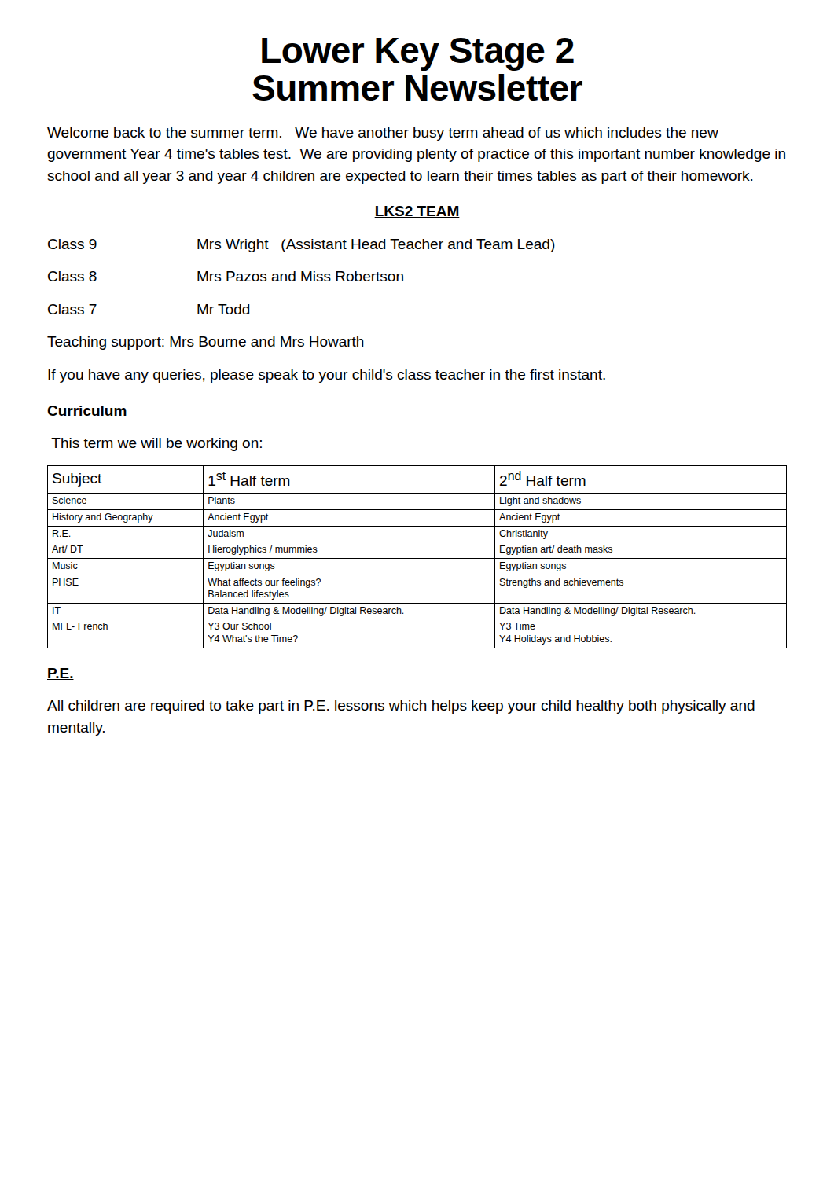Lower Key Stage 2
Summer Newsletter
Welcome back to the summer term. We have another busy term ahead of us which includes the new government Year 4 time's tables test. We are providing plenty of practice of this important number knowledge in school and all year 3 and year 4 children are expected to learn their times tables as part of their homework.
LKS2 TEAM
Class 9 Mrs Wright (Assistant Head Teacher and Team Lead)
Class 8 Mrs Pazos and Miss Robertson
Class 7 Mr Todd
Teaching support: Mrs Bourne and Mrs Howarth
If you have any queries, please speak to your child's class teacher in the first instant.
Curriculum
This term we will be working on:
| Subject | 1 st Half term | 2 nd Half term |
| --- | --- | --- |
| Science | Plants | Light and shadows |
| History and Geography | Ancient Egypt | Ancient Egypt |
| R.E. | Judaism | Christianity |
| Art/ DT | Hieroglyphics / mummies | Egyptian art/ death masks |
| Music | Egyptian songs | Egyptian songs |
| PHSE | What affects our feelings? Balanced lifestyles | Strengths and achievements |
| IT | Data Handling & Modelling/ Digital Research. | Data Handling & Modelling/ Digital Research. |
| MFL- French | Y3 Our School Y4 What's the Time? | Y3 Time Y4 Holidays and Hobbies. |
P.E.
All children are required to take part in P.E. lessons which helps keep your child healthy both physically and mentally.